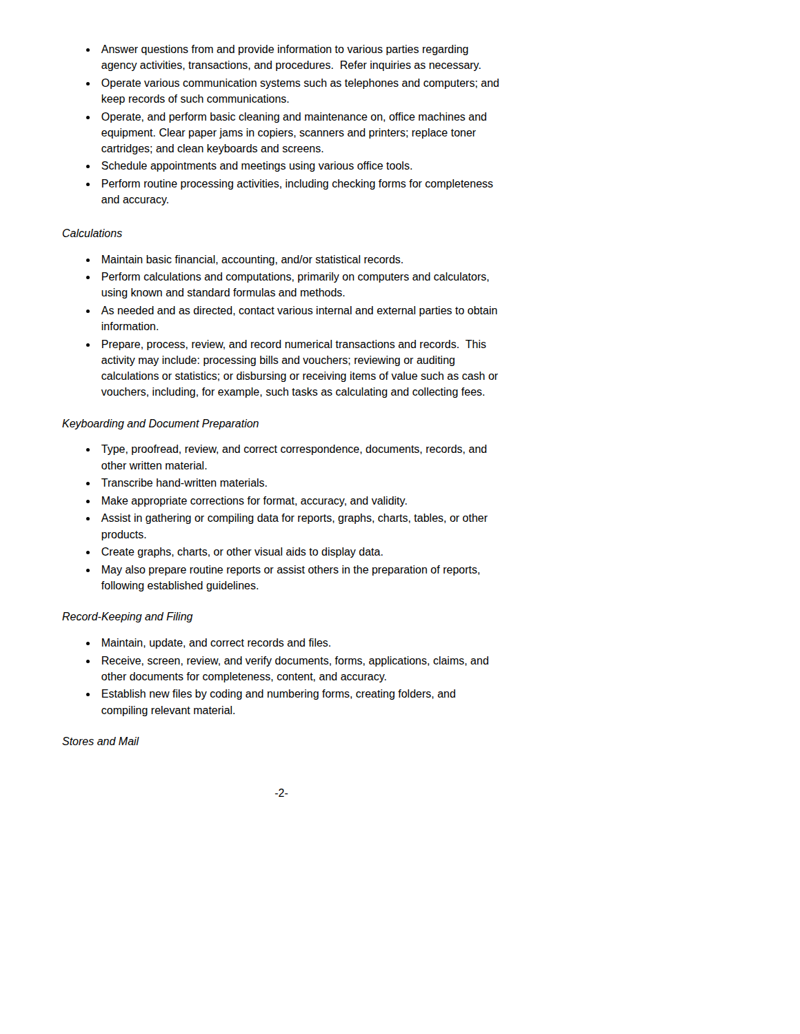Answer questions from and provide information to various parties regarding agency activities, transactions, and procedures. Refer inquiries as necessary.
Operate various communication systems such as telephones and computers; and keep records of such communications.
Operate, and perform basic cleaning and maintenance on, office machines and equipment. Clear paper jams in copiers, scanners and printers; replace toner cartridges; and clean keyboards and screens.
Schedule appointments and meetings using various office tools.
Perform routine processing activities, including checking forms for completeness and accuracy.
Calculations
Maintain basic financial, accounting, and/or statistical records.
Perform calculations and computations, primarily on computers and calculators, using known and standard formulas and methods.
As needed and as directed, contact various internal and external parties to obtain information.
Prepare, process, review, and record numerical transactions and records. This activity may include: processing bills and vouchers; reviewing or auditing calculations or statistics; or disbursing or receiving items of value such as cash or vouchers, including, for example, such tasks as calculating and collecting fees.
Keyboarding and Document Preparation
Type, proofread, review, and correct correspondence, documents, records, and other written material.
Transcribe hand-written materials.
Make appropriate corrections for format, accuracy, and validity.
Assist in gathering or compiling data for reports, graphs, charts, tables, or other products.
Create graphs, charts, or other visual aids to display data.
May also prepare routine reports or assist others in the preparation of reports, following established guidelines.
Record-Keeping and Filing
Maintain, update, and correct records and files.
Receive, screen, review, and verify documents, forms, applications, claims, and other documents for completeness, content, and accuracy.
Establish new files by coding and numbering forms, creating folders, and compiling relevant material.
Stores and Mail
-2-